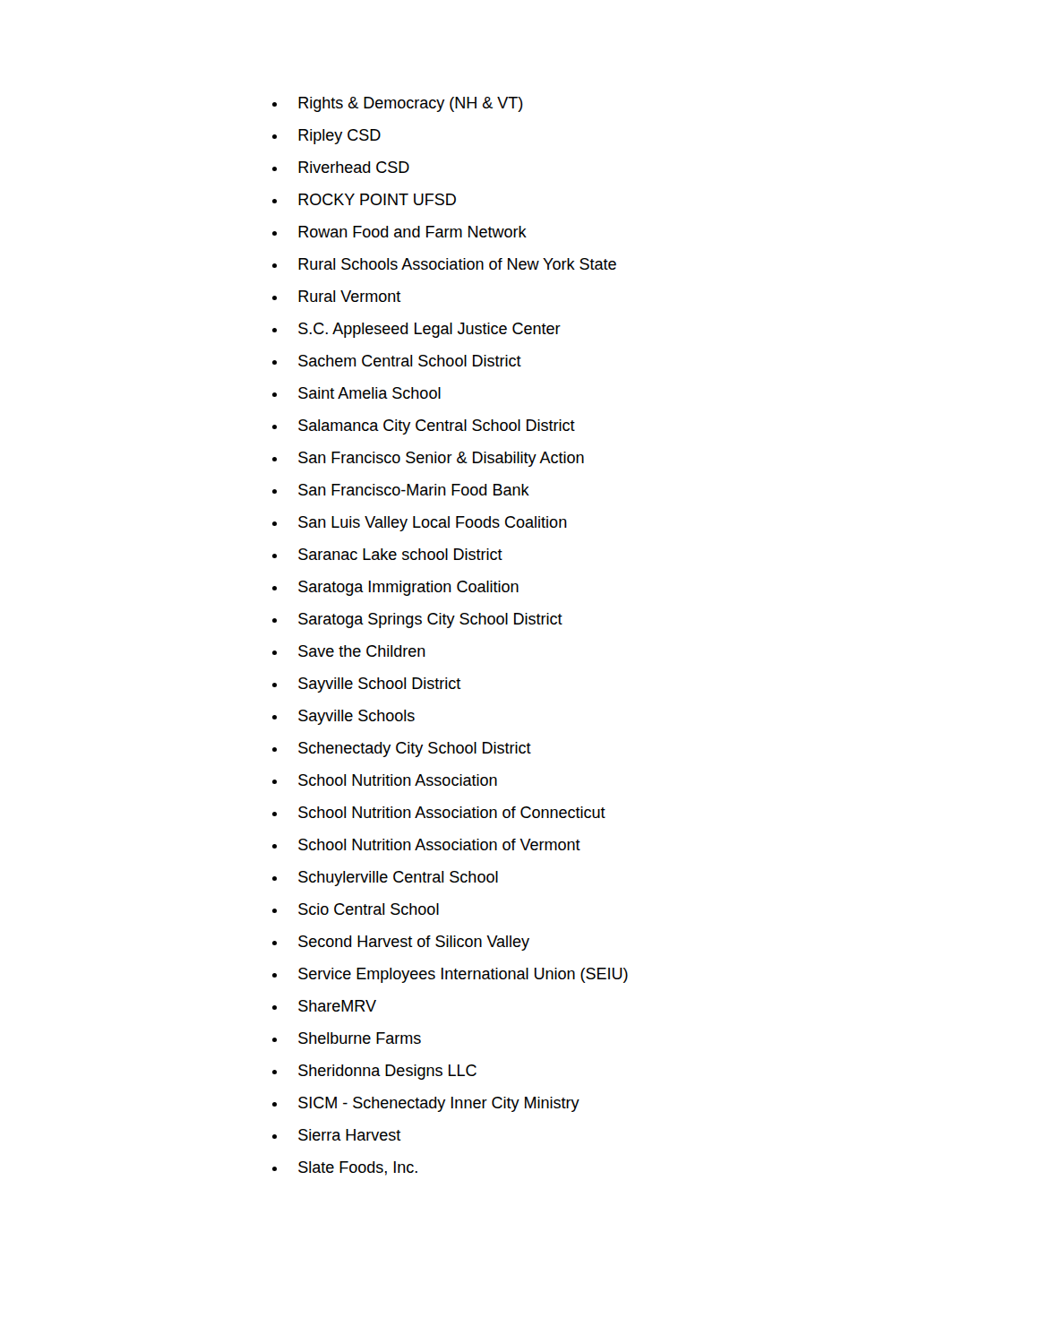Rights & Democracy (NH & VT)
Ripley CSD
Riverhead CSD
ROCKY POINT UFSD
Rowan Food and Farm Network
Rural Schools Association of New York State
Rural Vermont
S.C. Appleseed Legal Justice Center
Sachem Central School District
Saint Amelia School
Salamanca City Central School District
San Francisco Senior & Disability Action
San Francisco-Marin Food Bank
San Luis Valley Local Foods Coalition
Saranac Lake school District
Saratoga Immigration Coalition
Saratoga Springs City School District
Save the Children
Sayville School District
Sayville Schools
Schenectady City School District
School Nutrition Association
School Nutrition Association of Connecticut
School Nutrition Association of Vermont
Schuylerville Central School
Scio Central School
Second Harvest of Silicon Valley
Service Employees International Union (SEIU)
ShareMRV
Shelburne Farms
Sheridonna Designs LLC
SICM - Schenectady Inner City Ministry
Sierra Harvest
Slate Foods, Inc.